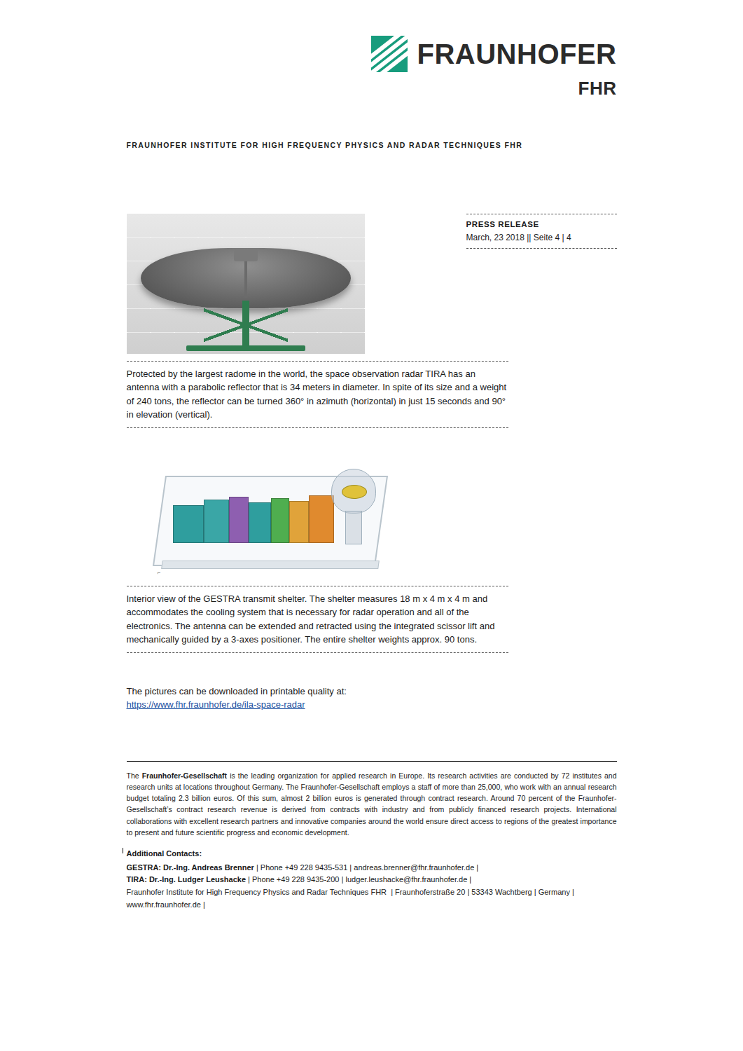FRAUNHOFER
FHR
Fraunhofer Institute for High Frequency Physics and Radar Techniques FHR
PRESS RELEASE
March, 23 2018 || Seite 4 | 4
Protected by the largest radome in the world, the space observation radar TIRA has an antenna with a parabolic reflector that is 34 meters in diameter. In spite of its size and a weight of 240 tons, the reflector can be turned 360° in azimuth (horizontal) in just 15 seconds and 90° in elevation (vertical).
⌐
Interior view of the GESTRA transmit shelter. The shelter measures 18 m x 4 m x 4 m and accommodates the cooling system that is necessary for radar operation and all of the electronics. The antenna can be extended and retracted using the integrated scissor lift and mechanically guided by a 3-axes positioner. The entire shelter weights approx. 90 tons.
The pictures can be downloaded in printable quality at:
https://www.fhr.fraunhofer.de/ila-space-radar
The Fraunhofer-Gesellschaft is the leading organization for applied research in Europe. Its research activities are conducted by 72 institutes and research units at locations throughout Germany. The Fraunhofer-Gesellschaft employs a staff of more than 25,000, who work with an annual research budget totaling 2.3 billion euros. Of this sum, almost 2 billion euros is generated through contract research. Around 70 percent of the Fraunhofer-Gesellschaft’s contract research revenue is derived from contracts with industry and from publicly financed research projects. International collaborations with excellent research partners and innovative companies around the world ensure direct access to regions of the greatest importance to present and future scientific progress and economic development.
Additional Contacts:
GESTRA: Dr.-Ing. Andreas Brenner | Phone +49 228 9435-531 | andreas.brenner@fhr.fraunhofer.de |
TIRA: Dr.-Ing. Ludger Leushacke | Phone +49 228 9435-200 | ludger.leushacke@fhr.fraunhofer.de |
Fraunhofer Institute for High Frequency Physics and Radar Techniques FHR | Fraunhoferstraße 20 | 53343 Wachtberg | Germany |
www.fhr.fraunhofer.de |